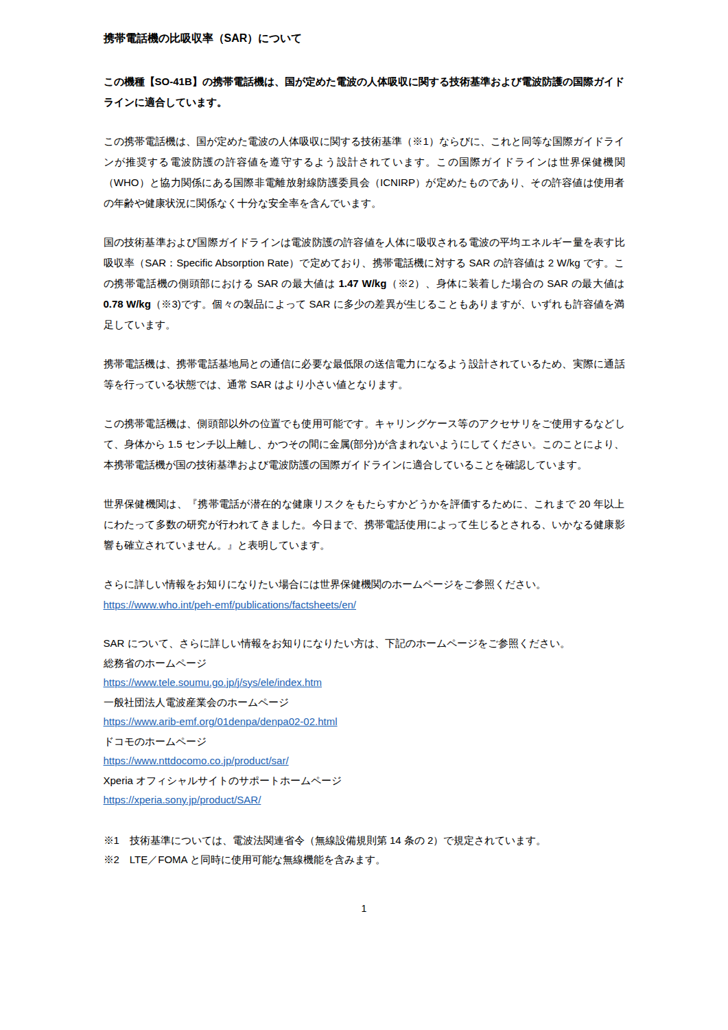携帯電話機の比吸収率（SAR）について
この機種【SO-41B】の携帯電話機は、国が定めた電波の人体吸収に関する技術基準および電波防護の国際ガイドラインに適合しています。
この携帯電話機は、国が定めた電波の人体吸収に関する技術基準（※1）ならびに、これと同等な国際ガイドラインが推奨する電波防護の許容値を遵守するよう設計されています。この国際ガイドラインは世界保健機関（WHO）と協力関係にある国際非電離放射線防護委員会（ICNIRP）が定めたものであり、その許容値は使用者の年齢や健康状況に関係なく十分な安全率を含んでいます。
国の技術基準および国際ガイドラインは電波防護の許容値を人体に吸収される電波の平均エネルギー量を表す比吸収率（SAR：Specific Absorption Rate）で定めており、携帯電話機に対する SAR の許容値は 2 W/kg です。この携帯電話機の側頭部における SAR の最大値は 1.47 W/kg（※2）、身体に装着した場合の SAR の最大値は 0.78 W/kg（※3)です。個々の製品によって SAR に多少の差異が生じることもありますが、いずれも許容値を満足しています。
携帯電話機は、携帯電話基地局との通信に必要な最低限の送信電力になるよう設計されているため、実際に通話等を行っている状態では、通常 SAR はより小さい値となります。
この携帯電話機は、側頭部以外の位置でも使用可能です。キャリングケース等のアクセサリをご使用するなどして、身体から 1.5 センチ以上離し、かつその間に金属(部分)が含まれないようにしてください。このことにより、本携帯電話機が国の技術基準および電波防護の国際ガイドラインに適合していることを確認しています。
世界保健機関は、『携帯電話が潜在的な健康リスクをもたらすかどうかを評価するために、これまで 20 年以上にわたって多数の研究が行われてきました。今日まで、携帯電話使用によって生じるとされる、いかなる健康影響も確立されていません。』と表明しています。
さらに詳しい情報をお知りになりたい場合には世界保健機関のホームページをご参照ください。
https://www.who.int/peh-emf/publications/factsheets/en/
SAR について、さらに詳しい情報をお知りになりたい方は、下記のホームページをご参照ください。
総務省のホームページ
https://www.tele.soumu.go.jp/j/sys/ele/index.htm
一般社団法人電波産業会のホームページ
https://www.arib-emf.org/01denpa/denpa02-02.html
ドコモのホームページ
https://www.nttdocomo.co.jp/product/sar/
Xperia オフィシャルサイトのサポートホームページ
https://xperia.sony.jp/product/SAR/
※1　技術基準については、電波法関連省令（無線設備規則第 14 条の 2）で規定されています。
※2　LTE／FOMA と同時に使用可能な無線機能を含みます。
1